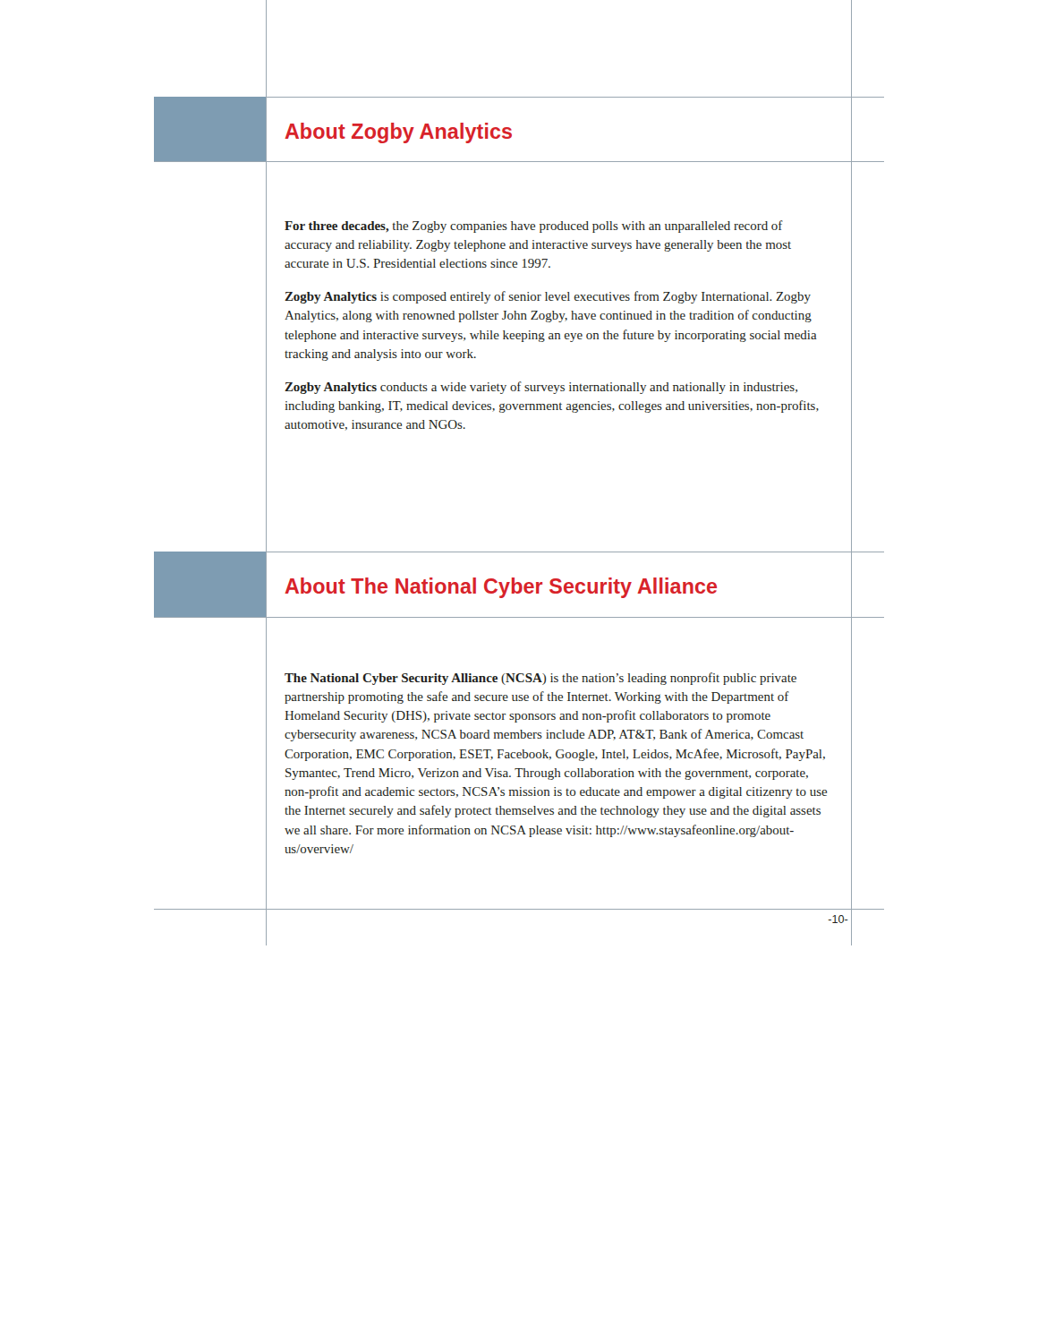About Zogby Analytics
For three decades, the Zogby companies have produced polls with an unparalleled record of accuracy and reliability. Zogby telephone and interactive surveys have generally been the most accurate in U.S. Presidential elections since 1997.
Zogby Analytics is composed entirely of senior level executives from Zogby International. Zogby Analytics, along with renowned pollster John Zogby, have continued in the tradition of conducting telephone and interactive surveys, while keeping an eye on the future by incorporating social media tracking and analysis into our work.
Zogby Analytics conducts a wide variety of surveys internationally and nationally in industries, including banking, IT, medical devices, government agencies, colleges and universities, non-profits, automotive, insurance and NGOs.
About The National Cyber Security Alliance
The National Cyber Security Alliance (NCSA) is the nation’s leading nonprofit public private partnership promoting the safe and secure use of the Internet. Working with the Department of Homeland Security (DHS), private sector sponsors and non-profit collaborators to promote cybersecurity awareness, NCSA board members include ADP, AT&T, Bank of America, Comcast Corporation, EMC Corporation, ESET, Facebook, Google, Intel, Leidos, McAfee, Microsoft, PayPal, Symantec, Trend Micro, Verizon and Visa. Through collaboration with the government, corporate, non-profit and academic sectors, NCSA’s mission is to educate and empower a digital citizenry to use the Internet securely and safely protect themselves and the technology they use and the digital assets we all share. For more information on NCSA please visit: http://www.staysafeonline.org/about-us/overview/
-10-